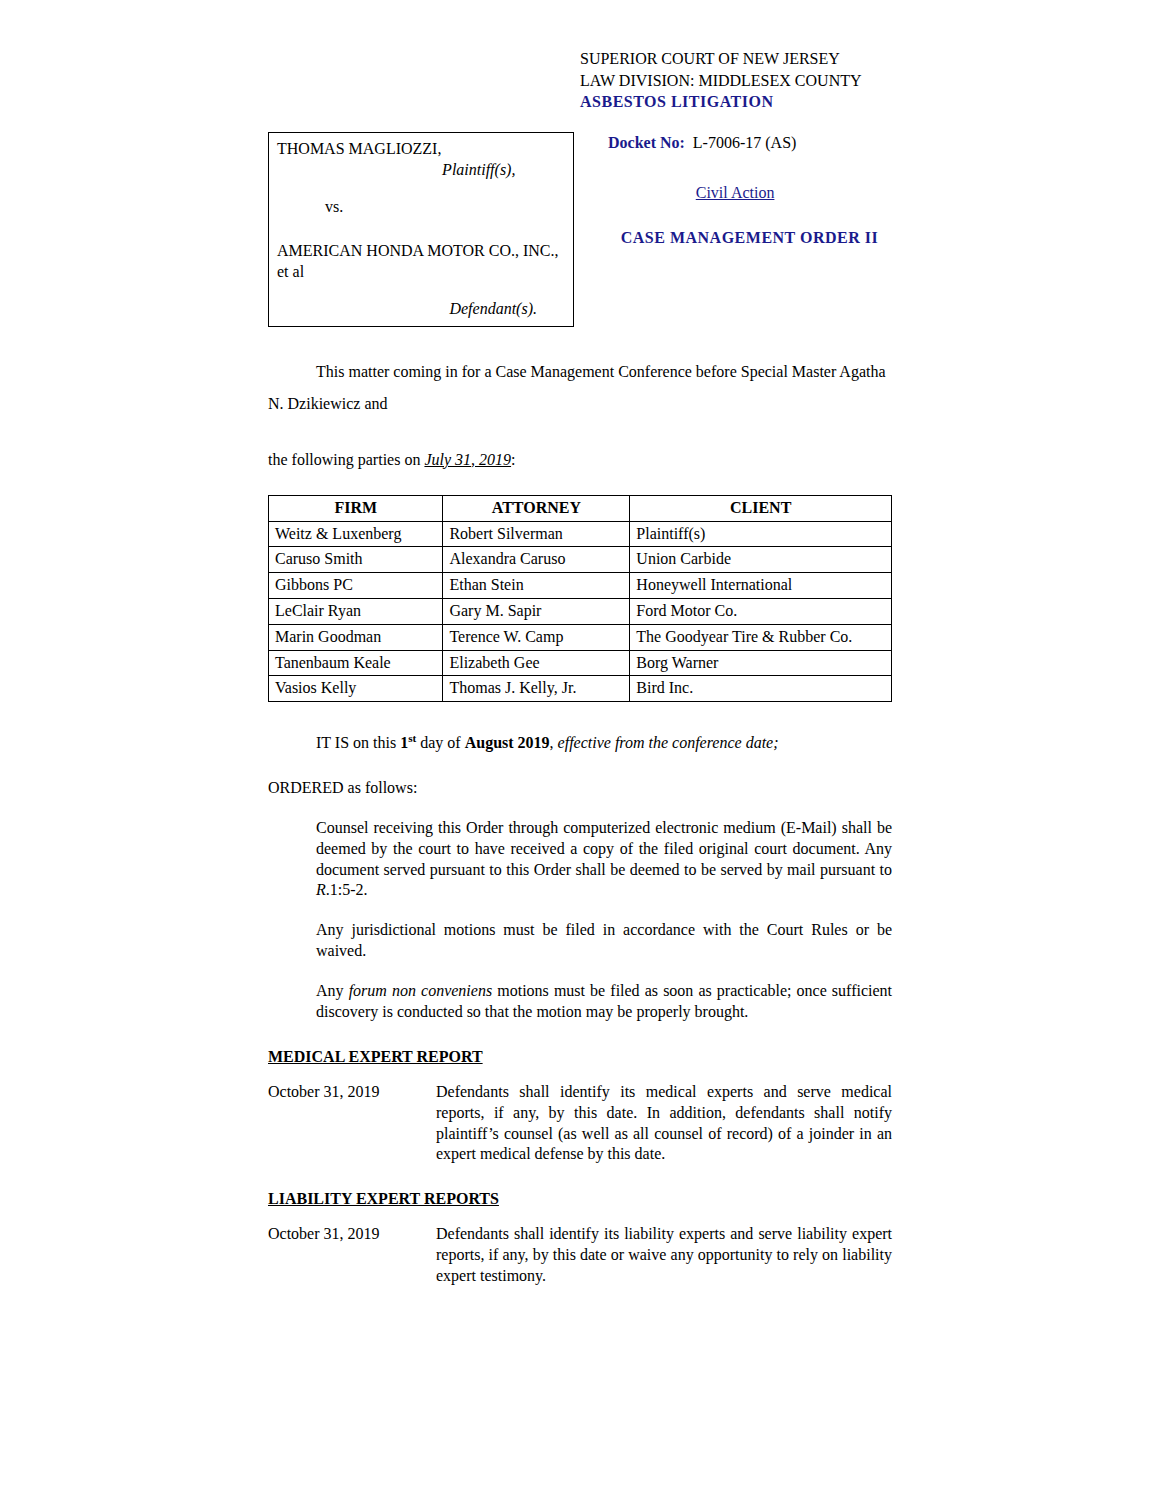SUPERIOR COURT OF NEW JERSEY
LAW DIVISION: MIDDLESEX COUNTY
ASBESTOS LITIGATION
| THOMAS MAGLIOZZI, Plaintiff(s), vs. AMERICAN HONDA MOTOR CO., INC., et al Defendant(s). | Docket No: L-7006-17 (AS) Civil Action CASE MANAGEMENT ORDER II |
This matter coming in for a Case Management Conference before Special Master Agatha N. Dzikiewicz and
the following parties on July 31, 2019:
| FIRM | ATTORNEY | CLIENT |
| --- | --- | --- |
| Weitz & Luxenberg | Robert Silverman | Plaintiff(s) |
| Caruso Smith | Alexandra Caruso | Union Carbide |
| Gibbons PC | Ethan Stein | Honeywell International |
| LeClair Ryan | Gary M. Sapir | Ford Motor Co. |
| Marin Goodman | Terence W. Camp | The Goodyear Tire & Rubber Co. |
| Tanenbaum Keale | Elizabeth Gee | Borg Warner |
| Vasios Kelly | Thomas J. Kelly, Jr. | Bird Inc. |
IT IS on this 1st day of August 2019, effective from the conference date;
ORDERED as follows:
Counsel receiving this Order through computerized electronic medium (E-Mail) shall be deemed by the court to have received a copy of the filed original court document. Any document served pursuant to this Order shall be deemed to be served by mail pursuant to R.1:5-2.
Any jurisdictional motions must be filed in accordance with the Court Rules or be waived.
Any forum non conveniens motions must be filed as soon as practicable; once sufficient discovery is conducted so that the motion may be properly brought.
MEDICAL EXPERT REPORT
October 31, 2019
Defendants shall identify its medical experts and serve medical reports, if any, by this date. In addition, defendants shall notify plaintiff’s counsel (as well as all counsel of record) of a joinder in an expert medical defense by this date.
LIABILITY EXPERT REPORTS
October 31, 2019
Defendants shall identify its liability experts and serve liability expert reports, if any, by this date or waive any opportunity to rely on liability expert testimony.